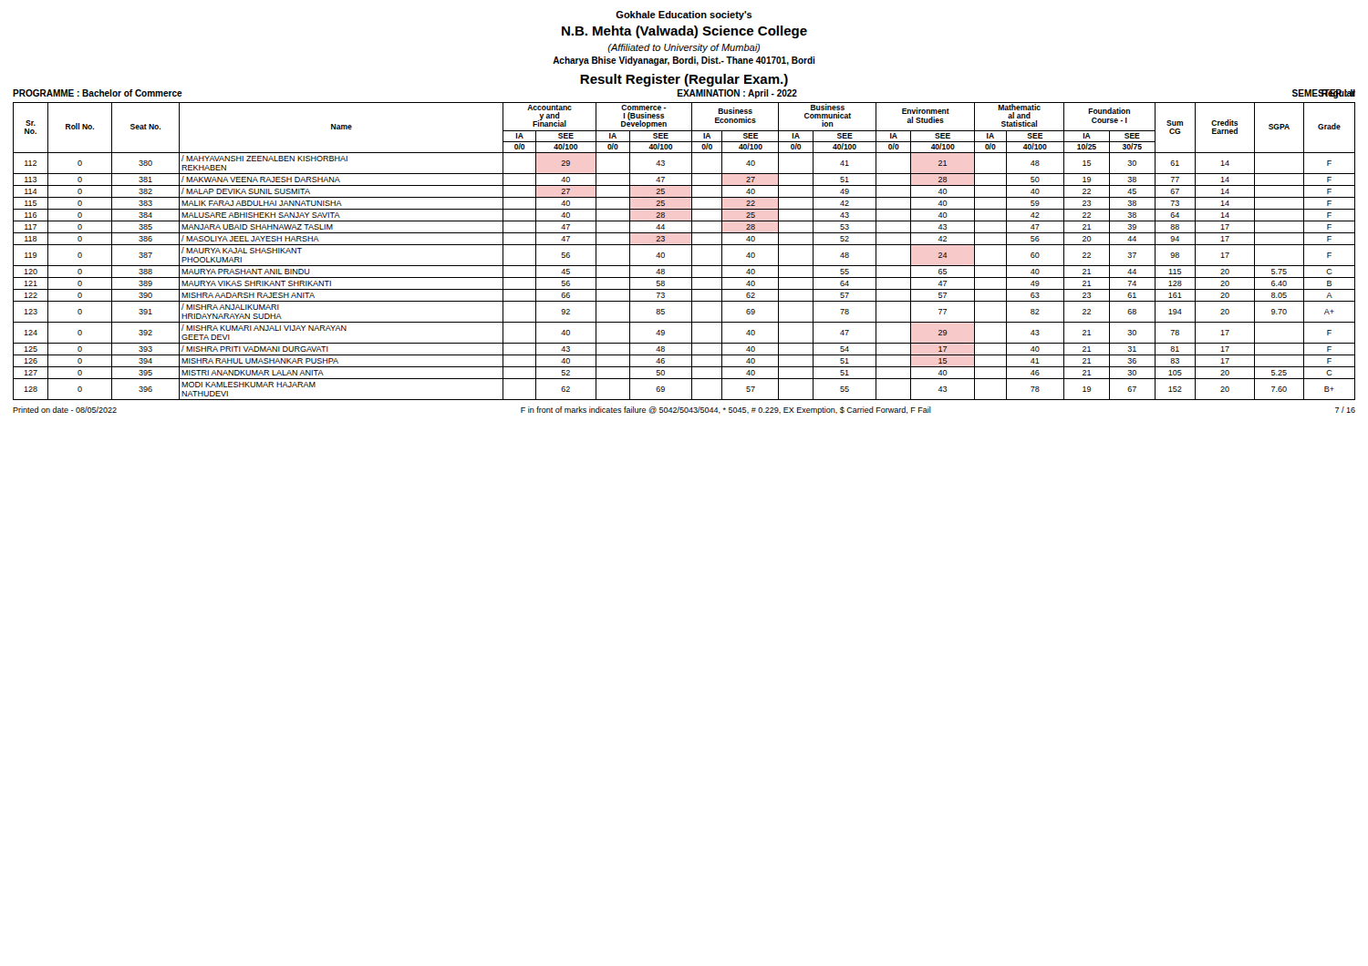Gokhale Education society's
N.B. Mehta (Valwada) Science College
(Affiliated to University of Mumbai)
Acharya Bhise Vidyanagar, Bordi, Dist.- Thane 401701, Bordi
Result Register (Regular Exam.)
Regular
PROGRAMME : Bachelor of Commerce
EXAMINATION : April - 2022
SEMESTER : II
| Sr. No. | Roll No. | Seat No. | Name | Accountanc y and Financial | Commerce - I (Business Developmen | Business Economics | Business Communicat ion | Environment al Studies | Mathematic al and Statistical | Foundation Course - I | Sum CG | Credits Earned | SGPA | Grade |
| --- | --- | --- | --- | --- | --- | --- | --- | --- | --- | --- | --- | --- | --- | --- |
| IA | SEE | IA | SEE | IA | SEE | IA | SEE | IA | SEE | IA | SEE | IA | SEE |
| 0/0 | 40/100 | 0/0 | 40/100 | 0/0 | 40/100 | 0/0 | 40/100 | 0/0 | 40/100 | 0/0 | 40/100 | 10/25 | 30/75 |
| 112 | 0 | 380 | / MAHYAVANSHI ZEENALBEN KISHORBHAI REKHABEN | | 29 | | 43 | | 40 | | 41 | | 21 | | 48 | 15 | 30 | 61 | 14 | | F |
| 113 | 0 | 381 | / MAKWANA VEENA RAJESH DARSHANA | | 40 | | 47 | | 27 | | 51 | | 28 | | 50 | 19 | 38 | 77 | 14 | | F |
| 114 | 0 | 382 | / MALAP DEVIKA SUNIL SUSMITA | | 27 | | 25 | | 40 | | 49 | | 40 | | 40 | 22 | 45 | 67 | 14 | | F |
| 115 | 0 | 383 | MALIK FARAJ ABDULHAI JANNATUNISHA | | 40 | | 25 | | 22 | | 42 | | 40 | | 59 | 23 | 38 | 73 | 14 | | F |
| 116 | 0 | 384 | MALUSARE ABHISHEKH SANJAY SAVITA | | 40 | | 28 | | 25 | | 43 | | 40 | | 42 | 22 | 38 | 64 | 14 | | F |
| 117 | 0 | 385 | MANJARA UBAID SHAHNAWAZ TASLIM | | 47 | | 44 | | 28 | | 53 | | 43 | | 47 | 21 | 39 | 88 | 17 | | F |
| 118 | 0 | 386 | / MASOLIYA JEEL JAYESH HARSHA | | 47 | | 23 | | 40 | | 52 | | 42 | | 56 | 20 | 44 | 94 | 17 | | F |
| 119 | 0 | 387 | / MAURYA KAJAL SHASHIKANT PHOOLKUMARI | | 56 | | 40 | | 40 | | 48 | | 24 | | 60 | 22 | 37 | 98 | 17 | | F |
| 120 | 0 | 388 | MAURYA PRASHANT ANIL BINDU | | 45 | | 48 | | 40 | | 55 | | 65 | | 40 | 21 | 44 | 115 | 20 | 5.75 | C |
| 121 | 0 | 389 | MAURYA VIKAS SHRIKANT SHRIKANTI | | 56 | | 58 | | 40 | | 64 | | 47 | | 49 | 21 | 74 | 128 | 20 | 6.40 | B |
| 122 | 0 | 390 | MISHRA AADARSH RAJESH ANITA | | 66 | | 73 | | 62 | | 57 | | 57 | | 63 | 23 | 61 | 161 | 20 | 8.05 | A |
| 123 | 0 | 391 | / MISHRA ANJALIKUMARI HRIDAYNARAYAN SUDHA | | 92 | | 85 | | 69 | | 78 | | 77 | | 82 | 22 | 68 | 194 | 20 | 9.70 | A+ |
| 124 | 0 | 392 | / MISHRA KUMARI ANJALI VIJAY NARAYAN GEETA DEVI | | 40 | | 49 | | 40 | | 47 | | 29 | | 43 | 21 | 30 | 78 | 17 | | F |
| 125 | 0 | 393 | / MISHRA PRITI VADMANI DURGAVATI | | 43 | | 48 | | 40 | | 54 | | 17 | | 40 | 21 | 31 | 81 | 17 | | F |
| 126 | 0 | 394 | MISHRA RAHUL UMASHANKAR PUSHPA | | 40 | | 46 | | 40 | | 51 | | 15 | | 41 | 21 | 36 | 83 | 17 | | F |
| 127 | 0 | 395 | MISTRI ANANDKUMAR LALAN ANITA | | 52 | | 50 | | 40 | | 51 | | 40 | | 46 | 21 | 30 | 105 | 20 | 5.25 | C |
| 128 | 0 | 396 | MODI KAMLESHKUMAR HAJARAM NATHUDEVI | | 62 | | 69 | | 57 | | 55 | | 43 | | 78 | 19 | 67 | 152 | 20 | 7.60 | B+ |
Printed on date - 08/05/2022
F in front of marks indicates failure @ 5042/5043/5044, * 5045, # 0.229, EX Exemption, $ Carried Forward, F Fail
7 / 16